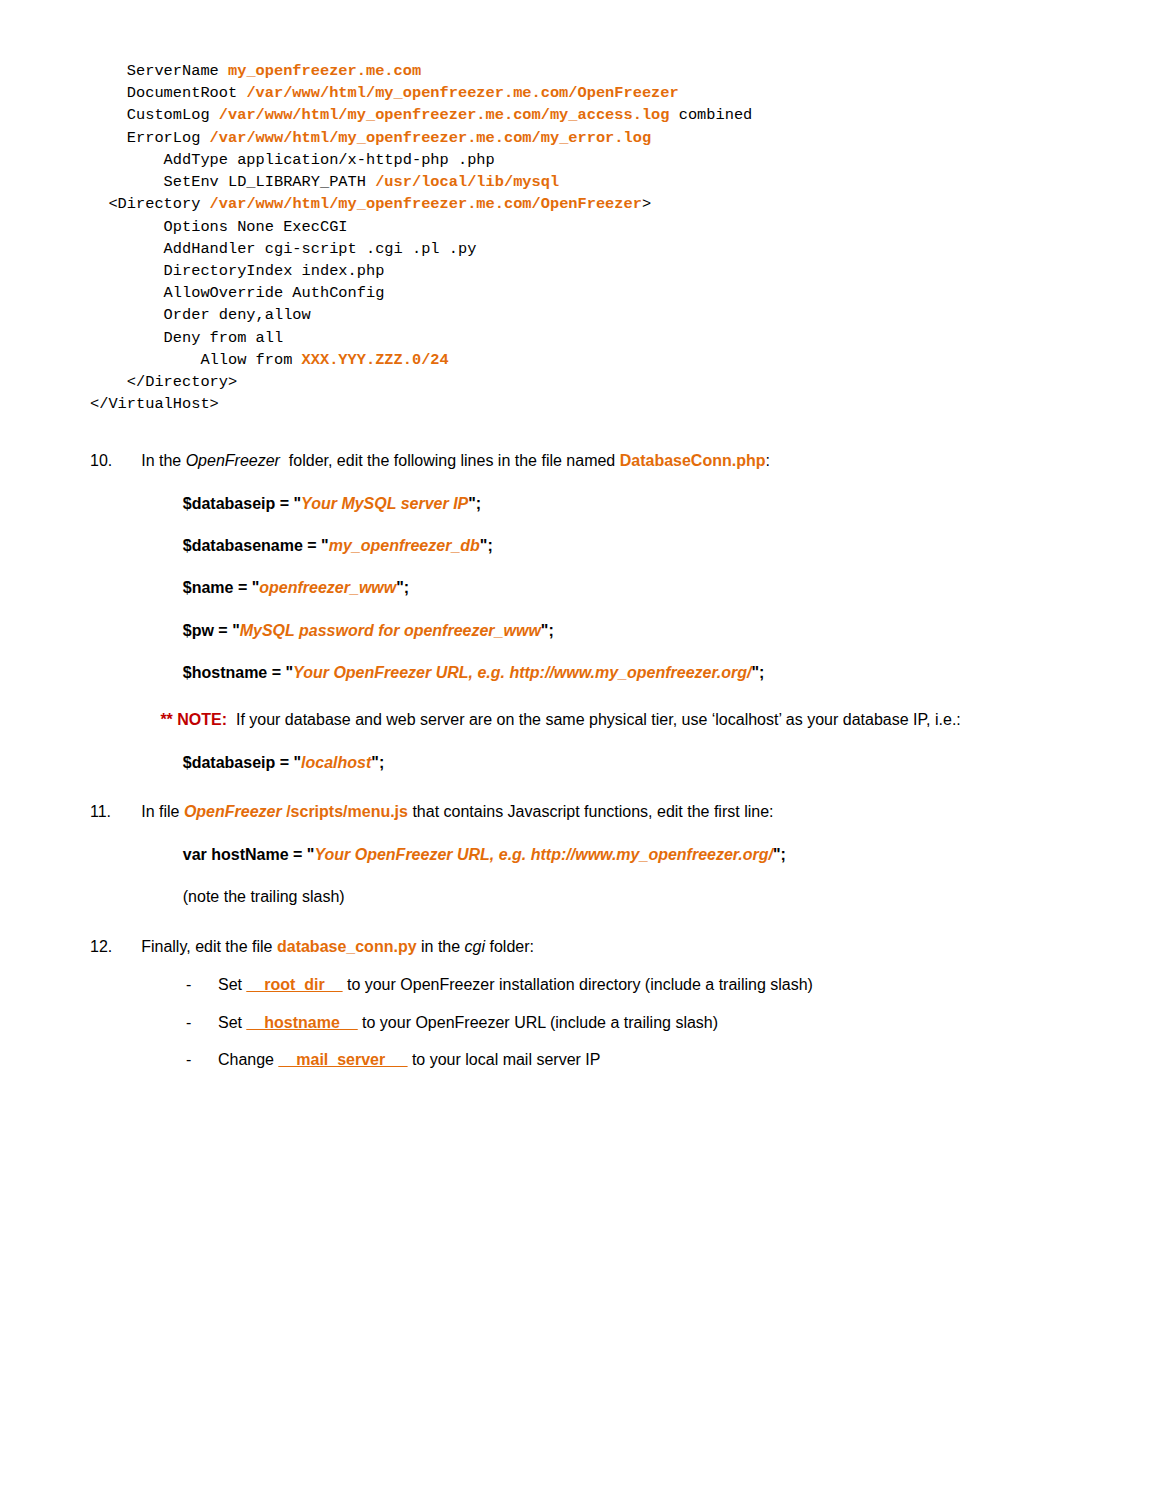ServerName my_openfreezer.me.com
    DocumentRoot /var/www/html/my_openfreezer.me.com/OpenFreezer
    CustomLog /var/www/html/my_openfreezer.me.com/my_access.log combined
    ErrorLog /var/www/html/my_openfreezer.me.com/my_error.log
        AddType application/x-httpd-php .php
        SetEnv LD_LIBRARY_PATH /usr/local/lib/mysql
  <Directory /var/www/html/my_openfreezer.me.com/OpenFreezer>
        Options None ExecCGI
        AddHandler cgi-script .cgi .pl .py
        DirectoryIndex index.php
        AllowOverride AuthConfig
        Order deny,allow
        Deny from all
            Allow from XXX.YYY.ZZZ.0/24
    </Directory>
</VirtualHost>
10. In the OpenFreezer folder, edit the following lines in the file named DatabaseConn.php:
$databaseip = "Your MySQL server IP";
$databasename = "my_openfreezer_db";
$name = "openfreezer_www";
$pw = "MySQL password for openfreezer_www";
$hostname = "Your OpenFreezer URL, e.g. http://www.my_openfreezer.org/";
** NOTE: If your database and web server are on the same physical tier, use ‘localhost’ as your database IP, i.e.:
$databaseip = "localhost";
11. In file OpenFreezer /scripts/menu.js that contains Javascript functions, edit the first line:
var hostName = "Your OpenFreezer URL, e.g. http://www.my_openfreezer.org/";
(note the trailing slash)
12. Finally, edit the file database_conn.py in the cgi folder:
-Set __root_dir__ to your OpenFreezer installation directory (include a trailing slash)
-Set __hostname__ to your OpenFreezer URL (include a trailing slash)
-Change __mail_server __ to your local mail server IP